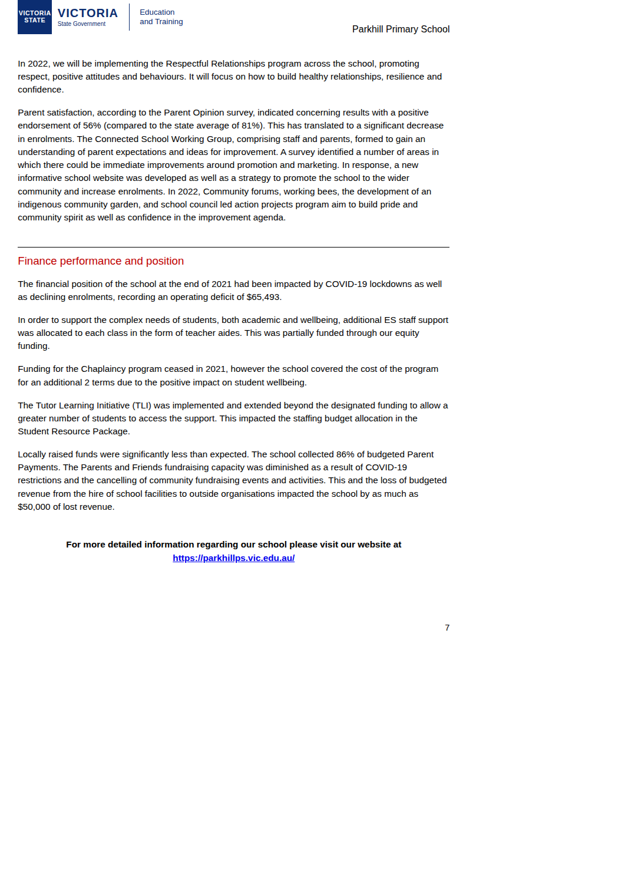VICTORIA
STATE
VICTORIA State Government
Education
and Training
Parkhill Primary School
In 2022, we will be implementing the Respectful Relationships program across the school, promoting respect, positive attitudes and behaviours. It will focus on how to build healthy relationships, resilience and confidence.
Parent satisfaction, according to the Parent Opinion survey, indicated concerning results with a positive endorsement of 56% (compared to the state average of 81%). This has translated to a significant decrease in enrolments. The Connected School Working Group, comprising staff and parents, formed to gain an understanding of parent expectations and ideas for improvement. A survey identified a number of areas in which there could be immediate improvements around promotion and marketing. In response, a new informative school website was developed as well as a strategy to promote the school to the wider community and increase enrolments. In 2022, Community forums, working bees, the development of an indigenous community garden, and school council led action projects program aim to build pride and community spirit as well as confidence in the improvement agenda.
Finance performance and position
The financial position of the school at the end of 2021 had been impacted by COVID-19 lockdowns as well as declining enrolments, recording an operating deficit of $65,493.
In order to support the complex needs of students, both academic and wellbeing, additional ES staff support was allocated to each class in the form of teacher aides. This was partially funded through our equity funding.
Funding for the Chaplaincy program ceased in 2021, however the school covered the cost of the program for an additional 2 terms due to the positive impact on student wellbeing.
The Tutor Learning Initiative (TLI) was implemented and extended beyond the designated funding to allow a greater number of students to access the support. This impacted the staffing budget allocation in the Student Resource Package.
Locally raised funds were significantly less than expected. The school collected 86% of budgeted Parent Payments. The Parents and Friends fundraising capacity was diminished as a result of COVID-19 restrictions and the cancelling of community fundraising events and activities. This and the loss of budgeted revenue from the hire of school facilities to outside organisations impacted the school by as much as $50,000 of lost revenue.
For more detailed information regarding our school please visit our website at
https://parkhillps.vic.edu.au/
7